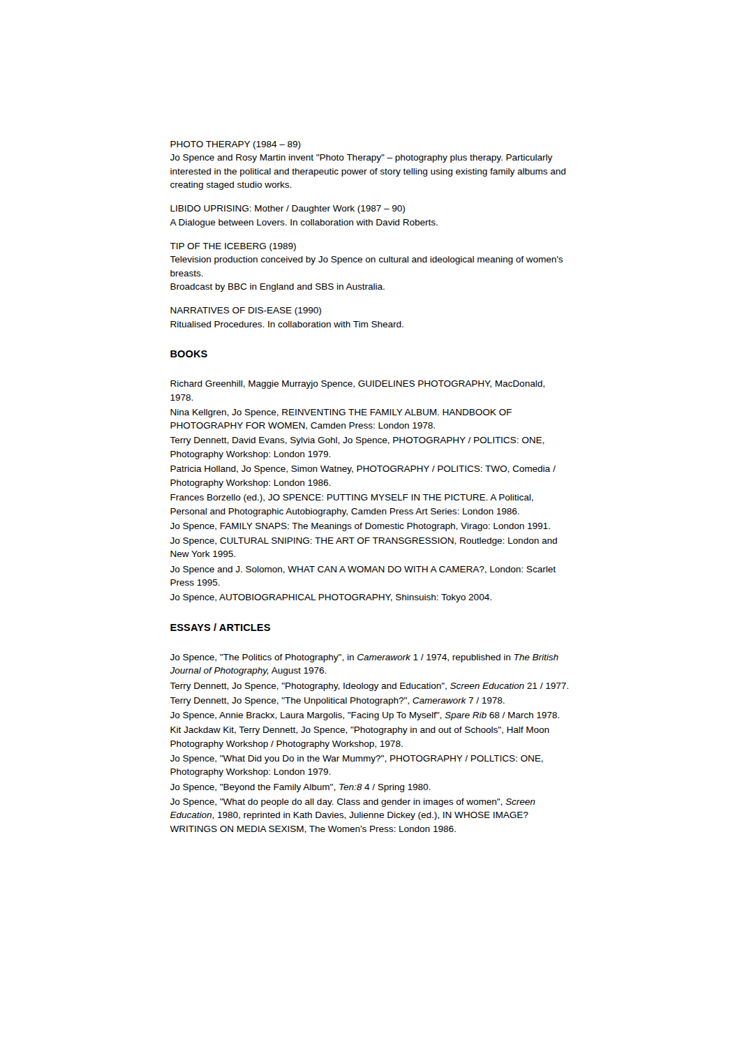PHOTO THERAPY (1984 – 89)
Jo Spence and Rosy Martin invent "Photo Therapy" – photography plus therapy. Particularly interested in the political and therapeutic power of story telling using existing family albums and creating staged studio works.
LIBIDO UPRISING: Mother / Daughter Work (1987 – 90)
A Dialogue between Lovers. In collaboration with David Roberts.
TIP OF THE ICEBERG (1989)
Television production conceived by Jo Spence on cultural and ideological meaning of women's breasts.
Broadcast by BBC in England and SBS in Australia.
NARRATIVES OF DIS-EASE (1990)
Ritualised Procedures. In collaboration with Tim Sheard.
BOOKS
Richard Greenhill, Maggie Murrayjo Spence, GUIDELINES PHOTOGRAPHY, MacDonald, 1978.
Nina Kellgren, Jo Spence, REINVENTING THE FAMILY ALBUM. HANDBOOK OF PHOTOGRAPHY FOR WOMEN, Camden Press: London 1978.
Terry Dennett, David Evans, Sylvia Gohl, Jo Spence, PHOTOGRAPHY / POLITICS: ONE, Photography Workshop: London 1979.
Patricia Holland, Jo Spence, Simon Watney, PHOTOGRAPHY / POLITICS: TWO, Comedia / Photography Workshop: London 1986.
Frances Borzello (ed.), JO SPENCE: PUTTING MYSELF IN THE PICTURE. A Political, Personal and Photographic Autobiography, Camden Press Art Series: London 1986.
Jo Spence, FAMILY SNAPS: The Meanings of Domestic Photograph, Virago: London 1991.
Jo Spence, CULTURAL SNIPING: THE ART OF TRANSGRESSION, Routledge: London and New York 1995.
Jo Spence and J. Solomon, WHAT CAN A WOMAN DO WITH A CAMERA?, London: Scarlet Press 1995.
Jo Spence, AUTOBIOGRAPHICAL PHOTOGRAPHY, Shinsuish: Tokyo 2004.
ESSAYS / ARTICLES
Jo Spence, "The Politics of Photography", in Camerawork 1 / 1974, republished in The British Journal of Photography, August 1976.
Terry Dennett, Jo Spence, "Photography, Ideology and Education", Screen Education 21 / 1977.
Terry Dennett, Jo Spence, "The Unpolitical Photograph?", Camerawork 7 / 1978.
Jo Spence, Annie Brackx, Laura Margolis, "Facing Up To Myself", Spare Rib 68 / March 1978.
Kit Jackdaw Kit, Terry Dennett, Jo Spence, "Photography in and out of Schools", Half Moon Photography Workshop / Photography Workshop, 1978.
Jo Spence, "What Did you Do in the War Mummy?", PHOTOGRAPHY / POLLTICS: ONE, Photography Workshop: London 1979.
Jo Spence, "Beyond the Family Album", Ten:8 4 / Spring 1980.
Jo Spence, "What do people do all day. Class and gender in images of women", Screen Education, 1980, reprinted in Kath Davies, Julienne Dickey (ed.), IN WHOSE IMAGE? WRITINGS ON MEDIA SEXISM, The Women's Press: London 1986.